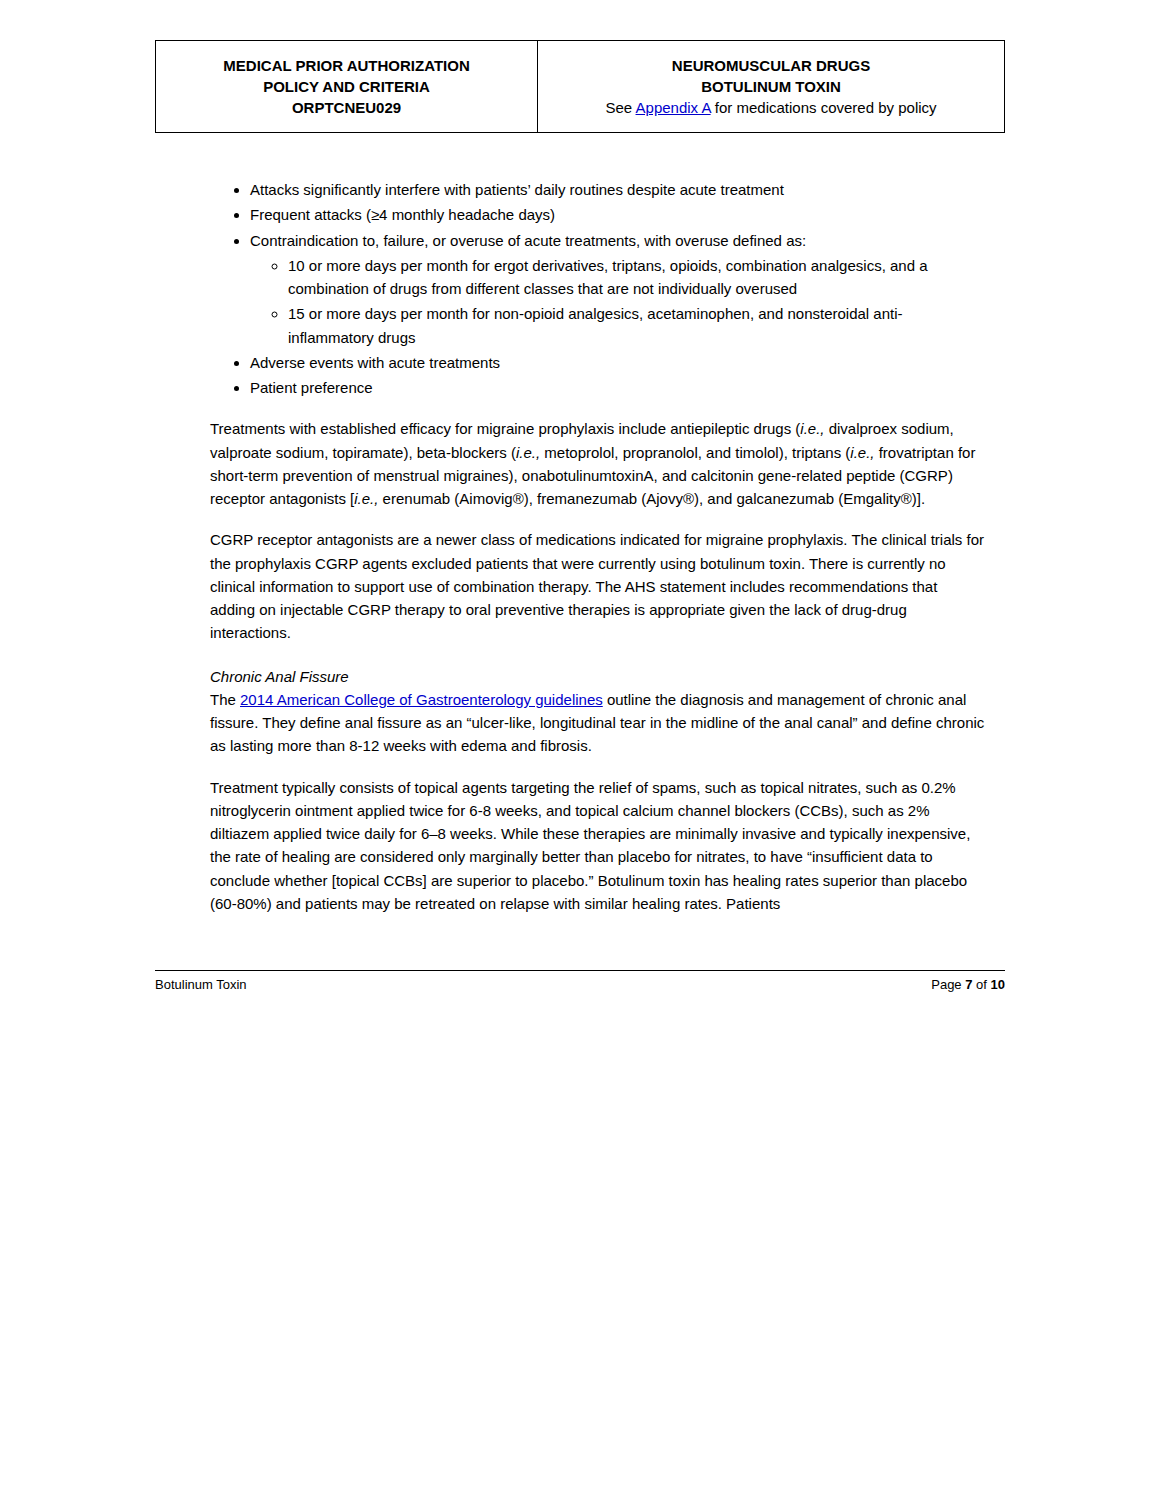| MEDICAL PRIOR AUTHORIZATION POLICY AND CRITERIA ORPTCNEU029 | NEUROMUSCULAR DRUGS BOTULINUM TOXIN See Appendix A for medications covered by policy |
Attacks significantly interfere with patients’ daily routines despite acute treatment
Frequent attacks (≥4 monthly headache days)
Contraindication to, failure, or overuse of acute treatments, with overuse defined as:
10 or more days per month for ergot derivatives, triptans, opioids, combination analgesics, and a combination of drugs from different classes that are not individually overused
15 or more days per month for non-opioid analgesics, acetaminophen, and nonsteroidal anti-inflammatory drugs
Adverse events with acute treatments
Patient preference
Treatments with established efficacy for migraine prophylaxis include antiepileptic drugs (i.e., divalproex sodium, valproate sodium, topiramate), beta-blockers (i.e., metoprolol, propranolol, and timolol), triptans (i.e., frovatriptan for short-term prevention of menstrual migraines), onabotulinumtoxinA, and calcitonin gene-related peptide (CGRP) receptor antagonists [i.e., erenumab (Aimovig®), fremanezumab (Ajovy®), and galcanezumab (Emgality®)].
CGRP receptor antagonists are a newer class of medications indicated for migraine prophylaxis. The clinical trials for the prophylaxis CGRP agents excluded patients that were currently using botulinum toxin. There is currently no clinical information to support use of combination therapy. The AHS statement includes recommendations that adding on injectable CGRP therapy to oral preventive therapies is appropriate given the lack of drug-drug interactions.
Chronic Anal Fissure
The 2014 American College of Gastroenterology guidelines outline the diagnosis and management of chronic anal fissure. They define anal fissure as an “ulcer-like, longitudinal tear in the midline of the anal canal” and define chronic as lasting more than 8-12 weeks with edema and fibrosis.
Treatment typically consists of topical agents targeting the relief of spams, such as topical nitrates, such as 0.2% nitroglycerin ointment applied twice for 6-8 weeks, and topical calcium channel blockers (CCBs), such as 2% diltiazem applied twice daily for 6–8 weeks. While these therapies are minimally invasive and typically inexpensive, the rate of healing are considered only marginally better than placebo for nitrates, to have “insufficient data to conclude whether [topical CCBs] are superior to placebo.” Botulinum toxin has healing rates superior than placebo (60-80%) and patients may be retreated on relapse with similar healing rates. Patients
Botulinum Toxin
Page 7 of 10